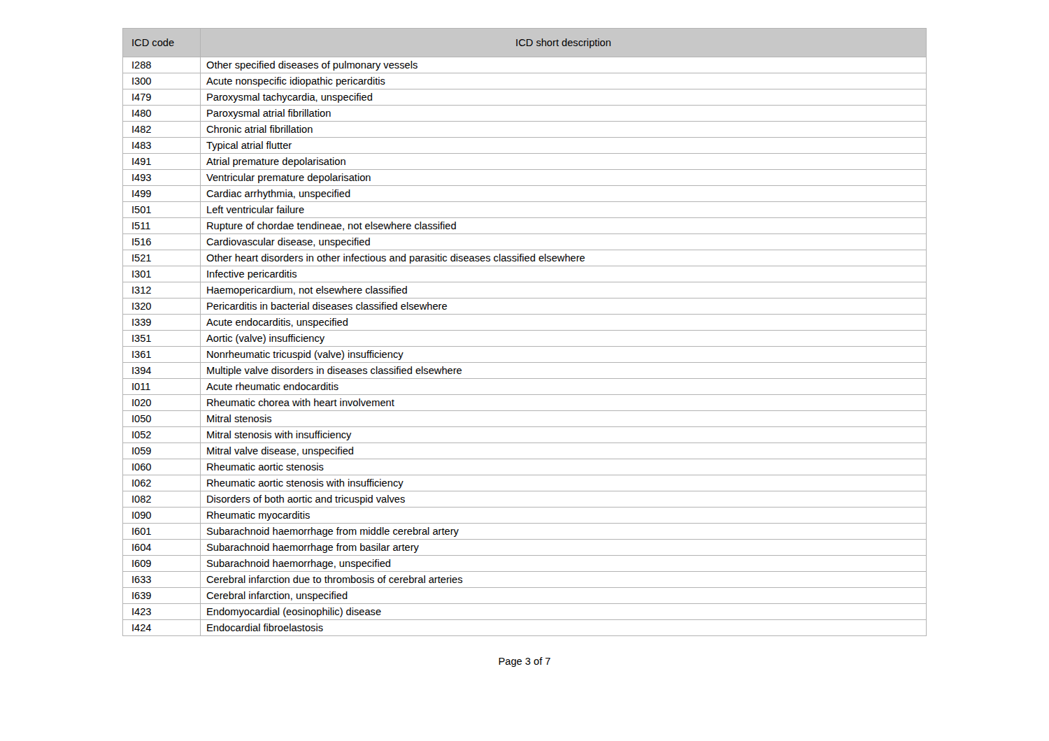| ICD code | ICD short description |
| --- | --- |
| I288 | Other specified diseases of pulmonary vessels |
| I300 | Acute nonspecific idiopathic pericarditis |
| I479 | Paroxysmal tachycardia, unspecified |
| I480 | Paroxysmal atrial fibrillation |
| I482 | Chronic atrial fibrillation |
| I483 | Typical atrial flutter |
| I491 | Atrial premature depolarisation |
| I493 | Ventricular premature depolarisation |
| I499 | Cardiac arrhythmia, unspecified |
| I501 | Left ventricular failure |
| I511 | Rupture of chordae tendineae, not elsewhere classified |
| I516 | Cardiovascular disease, unspecified |
| I521 | Other heart disorders in other infectious and parasitic diseases classified elsewhere |
| I301 | Infective pericarditis |
| I312 | Haemopericardium, not elsewhere classified |
| I320 | Pericarditis in bacterial diseases classified elsewhere |
| I339 | Acute endocarditis, unspecified |
| I351 | Aortic (valve) insufficiency |
| I361 | Nonrheumatic tricuspid (valve) insufficiency |
| I394 | Multiple valve disorders in diseases classified elsewhere |
| I011 | Acute rheumatic endocarditis |
| I020 | Rheumatic chorea with heart involvement |
| I050 | Mitral stenosis |
| I052 | Mitral stenosis with insufficiency |
| I059 | Mitral valve disease, unspecified |
| I060 | Rheumatic aortic stenosis |
| I062 | Rheumatic aortic stenosis with insufficiency |
| I082 | Disorders of both aortic and tricuspid valves |
| I090 | Rheumatic myocarditis |
| I601 | Subarachnoid haemorrhage from middle cerebral artery |
| I604 | Subarachnoid haemorrhage from basilar artery |
| I609 | Subarachnoid haemorrhage, unspecified |
| I633 | Cerebral infarction due to thrombosis of cerebral arteries |
| I639 | Cerebral infarction, unspecified |
| I423 | Endomyocardial (eosinophilic) disease |
| I424 | Endocardial fibroelastosis |
Page 3 of 7